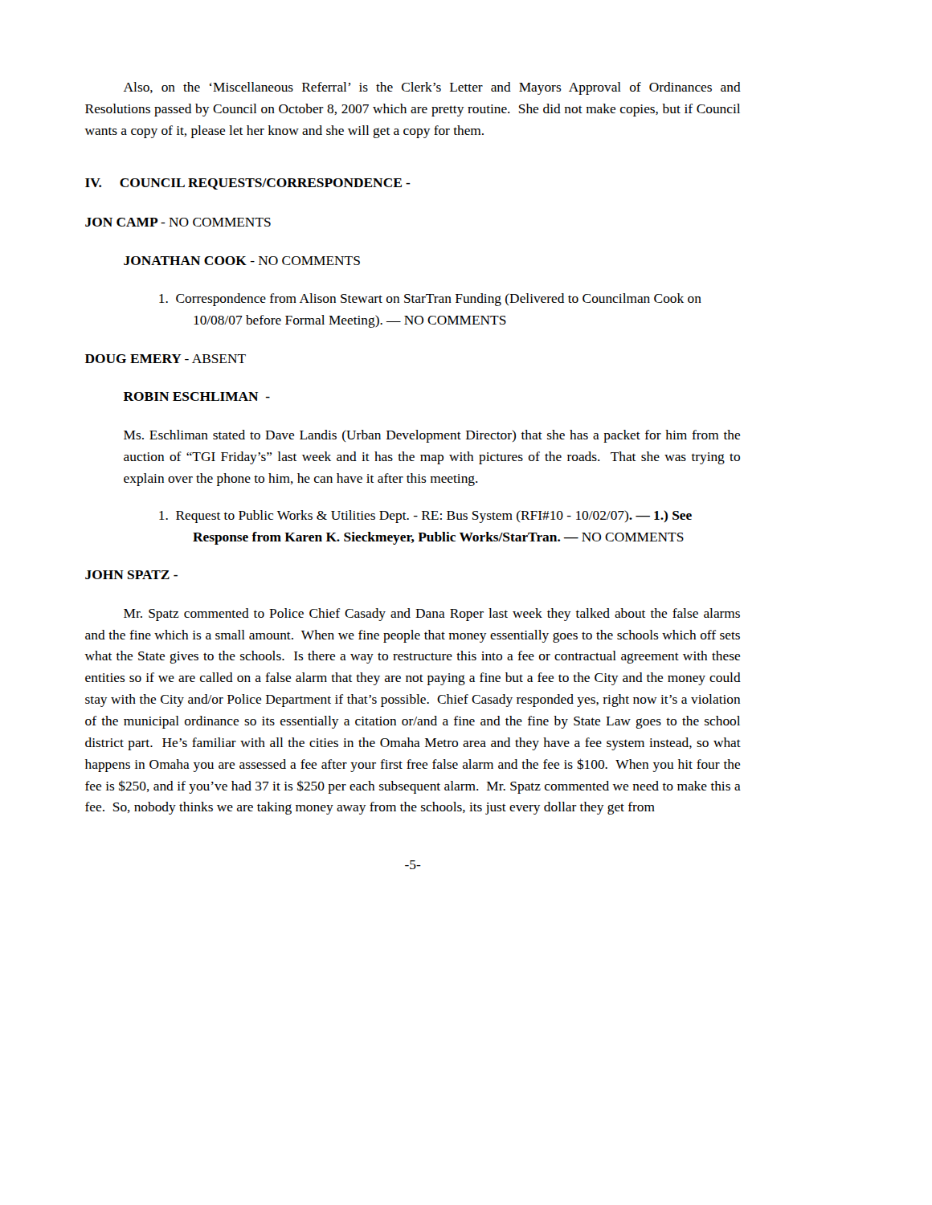Also, on the ‘Miscellaneous Referral’ is the Clerk’s Letter and Mayors Approval of Ordinances and Resolutions passed by Council on October 8, 2007 which are pretty routine. She did not make copies, but if Council wants a copy of it, please let her know and she will get a copy for them.
IV. COUNCIL REQUESTS/CORRESPONDENCE -
JON CAMP - NO COMMENTS
JONATHAN COOK - NO COMMENTS
1. Correspondence from Alison Stewart on StarTran Funding (Delivered to Councilman Cook on 10/08/07 before Formal Meeting). — NO COMMENTS
DOUG EMERY - ABSENT
ROBIN ESCHLIMAN -
Ms. Eschliman stated to Dave Landis (Urban Development Director) that she has a packet for him from the auction of “TGI Friday’s” last week and it has the map with pictures of the roads. That she was trying to explain over the phone to him, he can have it after this meeting.
1. Request to Public Works & Utilities Dept. - RE: Bus System (RFI#10 - 10/02/07). — 1.) See Response from Karen K. Sieckmeyer, Public Works/StarTran. — NO COMMENTS
JOHN SPATZ -
Mr. Spatz commented to Police Chief Casady and Dana Roper last week they talked about the false alarms and the fine which is a small amount. When we fine people that money essentially goes to the schools which off sets what the State gives to the schools. Is there a way to restructure this into a fee or contractual agreement with these entities so if we are called on a false alarm that they are not paying a fine but a fee to the City and the money could stay with the City and/or Police Department if that’s possible. Chief Casady responded yes, right now it’s a violation of the municipal ordinance so its essentially a citation or/and a fine and the fine by State Law goes to the school district part. He’s familiar with all the cities in the Omaha Metro area and they have a fee system instead, so what happens in Omaha you are assessed a fee after your first free false alarm and the fee is $100. When you hit four the fee is $250, and if you’ve had 37 it is $250 per each subsequent alarm. Mr. Spatz commented we need to make this a fee. So, nobody thinks we are taking money away from the schools, its just every dollar they get from
-5-